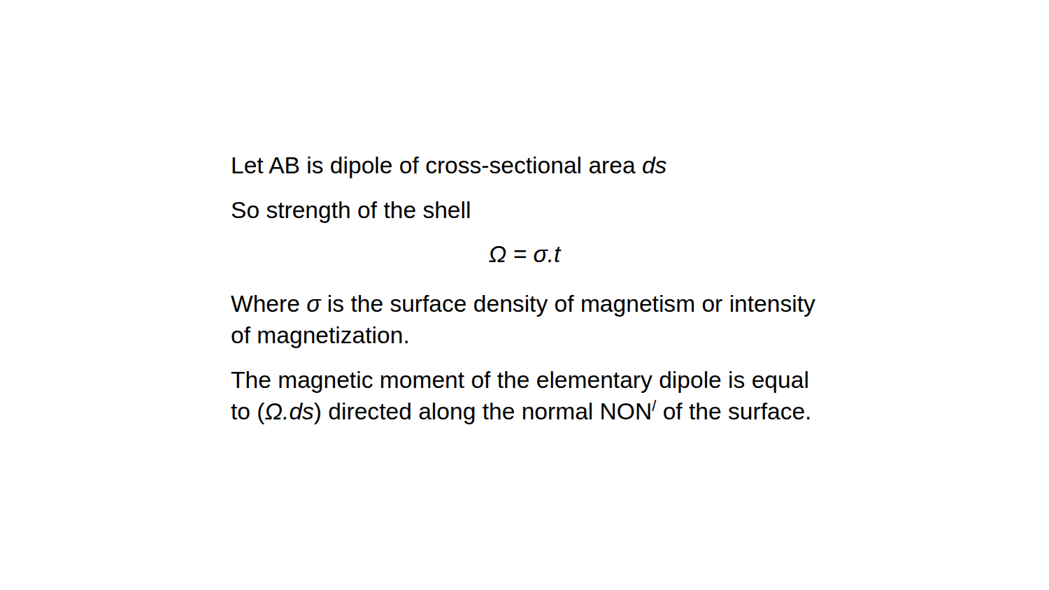Let AB is dipole of cross-sectional area ds
So strength of the shell
Ω = σ.t
Where σ is the surface density of magnetism or intensity of magnetization.
The magnetic moment of the elementary dipole is equal to (Ω.ds) directed along the normal NON/ of the surface.